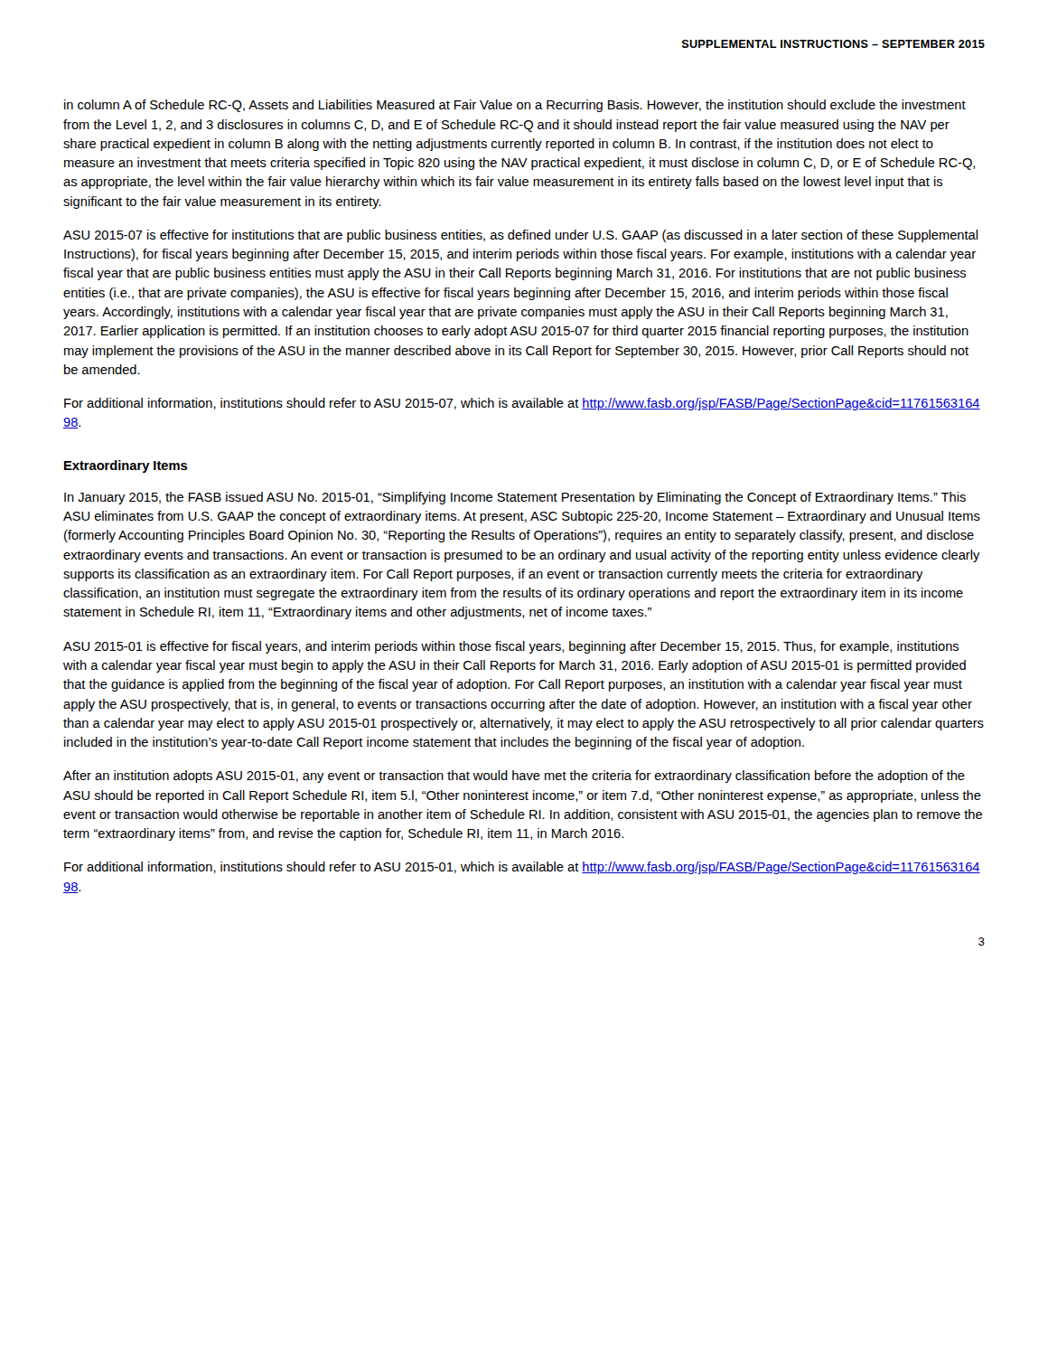SUPPLEMENTAL INSTRUCTIONS – SEPTEMBER 2015
in column A of Schedule RC-Q, Assets and Liabilities Measured at Fair Value on a Recurring Basis. However, the institution should exclude the investment from the Level 1, 2, and 3 disclosures in columns C, D, and E of Schedule RC-Q and it should instead report the fair value measured using the NAV per share practical expedient in column B along with the netting adjustments currently reported in column B. In contrast, if the institution does not elect to measure an investment that meets criteria specified in Topic 820 using the NAV practical expedient, it must disclose in column C, D, or E of Schedule RC-Q, as appropriate, the level within the fair value hierarchy within which its fair value measurement in its entirety falls based on the lowest level input that is significant to the fair value measurement in its entirety.
ASU 2015-07 is effective for institutions that are public business entities, as defined under U.S. GAAP (as discussed in a later section of these Supplemental Instructions), for fiscal years beginning after December 15, 2015, and interim periods within those fiscal years. For example, institutions with a calendar year fiscal year that are public business entities must apply the ASU in their Call Reports beginning March 31, 2016. For institutions that are not public business entities (i.e., that are private companies), the ASU is effective for fiscal years beginning after December 15, 2016, and interim periods within those fiscal years. Accordingly, institutions with a calendar year fiscal year that are private companies must apply the ASU in their Call Reports beginning March 31, 2017. Earlier application is permitted. If an institution chooses to early adopt ASU 2015-07 for third quarter 2015 financial reporting purposes, the institution may implement the provisions of the ASU in the manner described above in its Call Report for September 30, 2015. However, prior Call Reports should not be amended.
For additional information, institutions should refer to ASU 2015-07, which is available at http://www.fasb.org/jsp/FASB/Page/SectionPage&cid=1176156316498.
Extraordinary Items
In January 2015, the FASB issued ASU No. 2015-01, “Simplifying Income Statement Presentation by Eliminating the Concept of Extraordinary Items.” This ASU eliminates from U.S. GAAP the concept of extraordinary items. At present, ASC Subtopic 225-20, Income Statement – Extraordinary and Unusual Items (formerly Accounting Principles Board Opinion No. 30, “Reporting the Results of Operations”), requires an entity to separately classify, present, and disclose extraordinary events and transactions. An event or transaction is presumed to be an ordinary and usual activity of the reporting entity unless evidence clearly supports its classification as an extraordinary item. For Call Report purposes, if an event or transaction currently meets the criteria for extraordinary classification, an institution must segregate the extraordinary item from the results of its ordinary operations and report the extraordinary item in its income statement in Schedule RI, item 11, “Extraordinary items and other adjustments, net of income taxes.”
ASU 2015-01 is effective for fiscal years, and interim periods within those fiscal years, beginning after December 15, 2015. Thus, for example, institutions with a calendar year fiscal year must begin to apply the ASU in their Call Reports for March 31, 2016. Early adoption of ASU 2015-01 is permitted provided that the guidance is applied from the beginning of the fiscal year of adoption. For Call Report purposes, an institution with a calendar year fiscal year must apply the ASU prospectively, that is, in general, to events or transactions occurring after the date of adoption. However, an institution with a fiscal year other than a calendar year may elect to apply ASU 2015-01 prospectively or, alternatively, it may elect to apply the ASU retrospectively to all prior calendar quarters included in the institution’s year-to-date Call Report income statement that includes the beginning of the fiscal year of adoption.
After an institution adopts ASU 2015-01, any event or transaction that would have met the criteria for extraordinary classification before the adoption of the ASU should be reported in Call Report Schedule RI, item 5.l, “Other noninterest income,” or item 7.d, “Other noninterest expense,” as appropriate, unless the event or transaction would otherwise be reportable in another item of Schedule RI. In addition, consistent with ASU 2015-01, the agencies plan to remove the term “extraordinary items” from, and revise the caption for, Schedule RI, item 11, in March 2016.
For additional information, institutions should refer to ASU 2015-01, which is available at http://www.fasb.org/jsp/FASB/Page/SectionPage&cid=1176156316498.
3